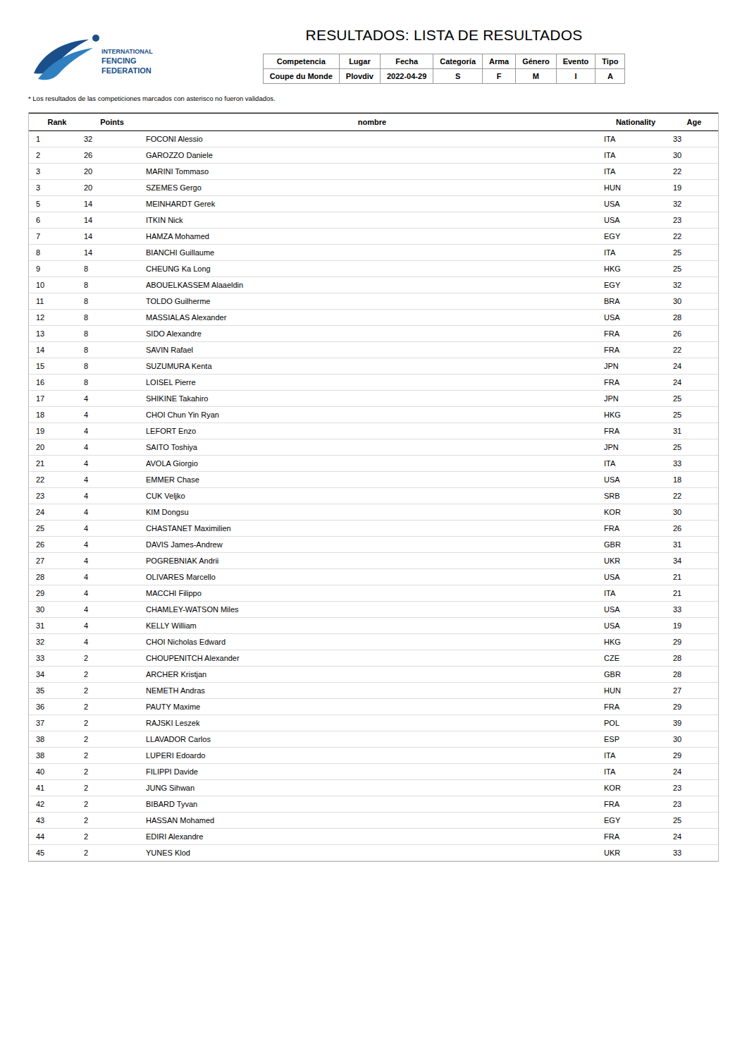INTERNATIONAL FENCING FEDERATION
RESULTADOS: LISTA DE RESULTADOS
| Competencia | Lugar | Fecha | Categoría | Arma | Género | Evento | Tipo |
| --- | --- | --- | --- | --- | --- | --- | --- |
| Coupe du Monde | Plovdiv | 2022-04-29 | S | F | M | I | A |
* Los resultados de las competiciones marcados con asterisco no fueron validados.
| Rank | Points | nombre | Nationality | Age |
| --- | --- | --- | --- | --- |
| 1 | 32 | FOCONI Alessio | ITA | 33 |
| 2 | 26 | GAROZZO Daniele | ITA | 30 |
| 3 | 20 | MARINI Tommaso | ITA | 22 |
| 3 | 20 | SZEMES Gergo | HUN | 19 |
| 5 | 14 | MEINHARDT Gerek | USA | 32 |
| 6 | 14 | ITKIN Nick | USA | 23 |
| 7 | 14 | HAMZA Mohamed | EGY | 22 |
| 8 | 14 | BIANCHI Guillaume | ITA | 25 |
| 9 | 8 | CHEUNG Ka Long | HKG | 25 |
| 10 | 8 | ABOUELKASSEM Alaaeldin | EGY | 32 |
| 11 | 8 | TOLDO Guilherme | BRA | 30 |
| 12 | 8 | MASSIALAS Alexander | USA | 28 |
| 13 | 8 | SIDO Alexandre | FRA | 26 |
| 14 | 8 | SAVIN Rafael | FRA | 22 |
| 15 | 8 | SUZUMURA Kenta | JPN | 24 |
| 16 | 8 | LOISEL Pierre | FRA | 24 |
| 17 | 4 | SHIKINE Takahiro | JPN | 25 |
| 18 | 4 | CHOI Chun Yin Ryan | HKG | 25 |
| 19 | 4 | LEFORT Enzo | FRA | 31 |
| 20 | 4 | SAITO Toshiya | JPN | 25 |
| 21 | 4 | AVOLA Giorgio | ITA | 33 |
| 22 | 4 | EMMER Chase | USA | 18 |
| 23 | 4 | CUK Veljko | SRB | 22 |
| 24 | 4 | KIM Dongsu | KOR | 30 |
| 25 | 4 | CHASTANET Maximilien | FRA | 26 |
| 26 | 4 | DAVIS James-Andrew | GBR | 31 |
| 27 | 4 | POGREBNIAK Andrii | UKR | 34 |
| 28 | 4 | OLIVARES Marcello | USA | 21 |
| 29 | 4 | MACCHI Filippo | ITA | 21 |
| 30 | 4 | CHAMLEY-WATSON Miles | USA | 33 |
| 31 | 4 | KELLY William | USA | 19 |
| 32 | 4 | CHOI Nicholas Edward | HKG | 29 |
| 33 | 2 | CHOUPENITCH Alexander | CZE | 28 |
| 34 | 2 | ARCHER Kristjan | GBR | 28 |
| 35 | 2 | NEMETH Andras | HUN | 27 |
| 36 | 2 | PAUTY Maxime | FRA | 29 |
| 37 | 2 | RAJSKI Leszek | POL | 39 |
| 38 | 2 | LLAVADOR Carlos | ESP | 30 |
| 38 | 2 | LUPERI Edoardo | ITA | 29 |
| 40 | 2 | FILIPPI Davide | ITA | 24 |
| 41 | 2 | JUNG Sihwan | KOR | 23 |
| 42 | 2 | BIBARD Tyvan | FRA | 23 |
| 43 | 2 | HASSAN Mohamed | EGY | 25 |
| 44 | 2 | EDIRI Alexandre | FRA | 24 |
| 45 | 2 | YUNES Klod | UKR | 33 |